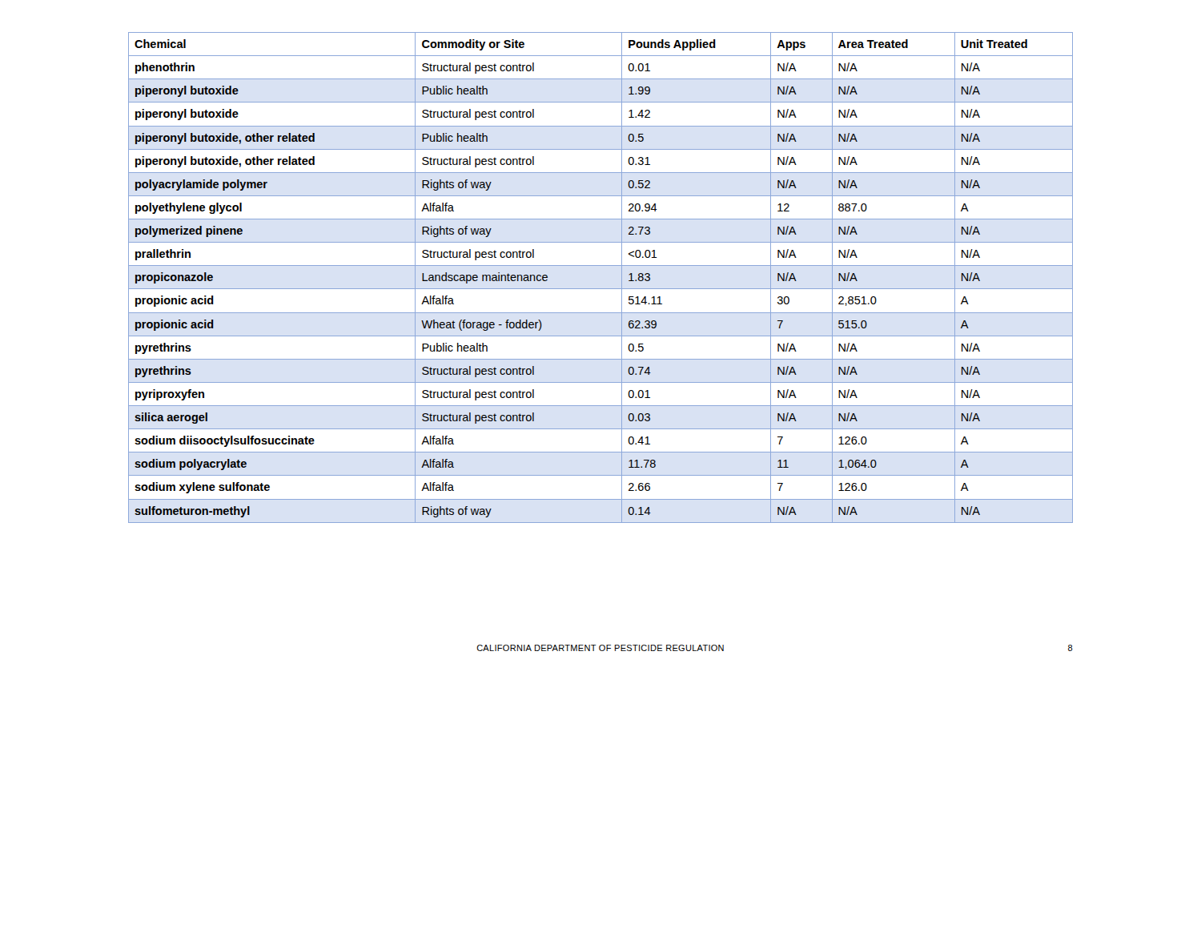| Chemical | Commodity or Site | Pounds Applied | Apps | Area Treated | Unit Treated |
| --- | --- | --- | --- | --- | --- |
| phenothrin | Structural pest control | 0.01 | N/A | N/A | N/A |
| piperonyl butoxide | Public health | 1.99 | N/A | N/A | N/A |
| piperonyl butoxide | Structural pest control | 1.42 | N/A | N/A | N/A |
| piperonyl butoxide, other related | Public health | 0.5 | N/A | N/A | N/A |
| piperonyl butoxide, other related | Structural pest control | 0.31 | N/A | N/A | N/A |
| polyacrylamide polymer | Rights of way | 0.52 | N/A | N/A | N/A |
| polyethylene glycol | Alfalfa | 20.94 | 12 | 887.0 | A |
| polymerized pinene | Rights of way | 2.73 | N/A | N/A | N/A |
| prallethrin | Structural pest control | <0.01 | N/A | N/A | N/A |
| propiconazole | Landscape maintenance | 1.83 | N/A | N/A | N/A |
| propionic acid | Alfalfa | 514.11 | 30 | 2,851.0 | A |
| propionic acid | Wheat (forage - fodder) | 62.39 | 7 | 515.0 | A |
| pyrethrins | Public health | 0.5 | N/A | N/A | N/A |
| pyrethrins | Structural pest control | 0.74 | N/A | N/A | N/A |
| pyriproxyfen | Structural pest control | 0.01 | N/A | N/A | N/A |
| silica aerogel | Structural pest control | 0.03 | N/A | N/A | N/A |
| sodium diisooctylsulfosuccinate | Alfalfa | 0.41 | 7 | 126.0 | A |
| sodium polyacrylate | Alfalfa | 11.78 | 11 | 1,064.0 | A |
| sodium xylene sulfonate | Alfalfa | 2.66 | 7 | 126.0 | A |
| sulfometuron-methyl | Rights of way | 0.14 | N/A | N/A | N/A |
CALIFORNIA DEPARTMENT OF PESTICIDE REGULATION 8